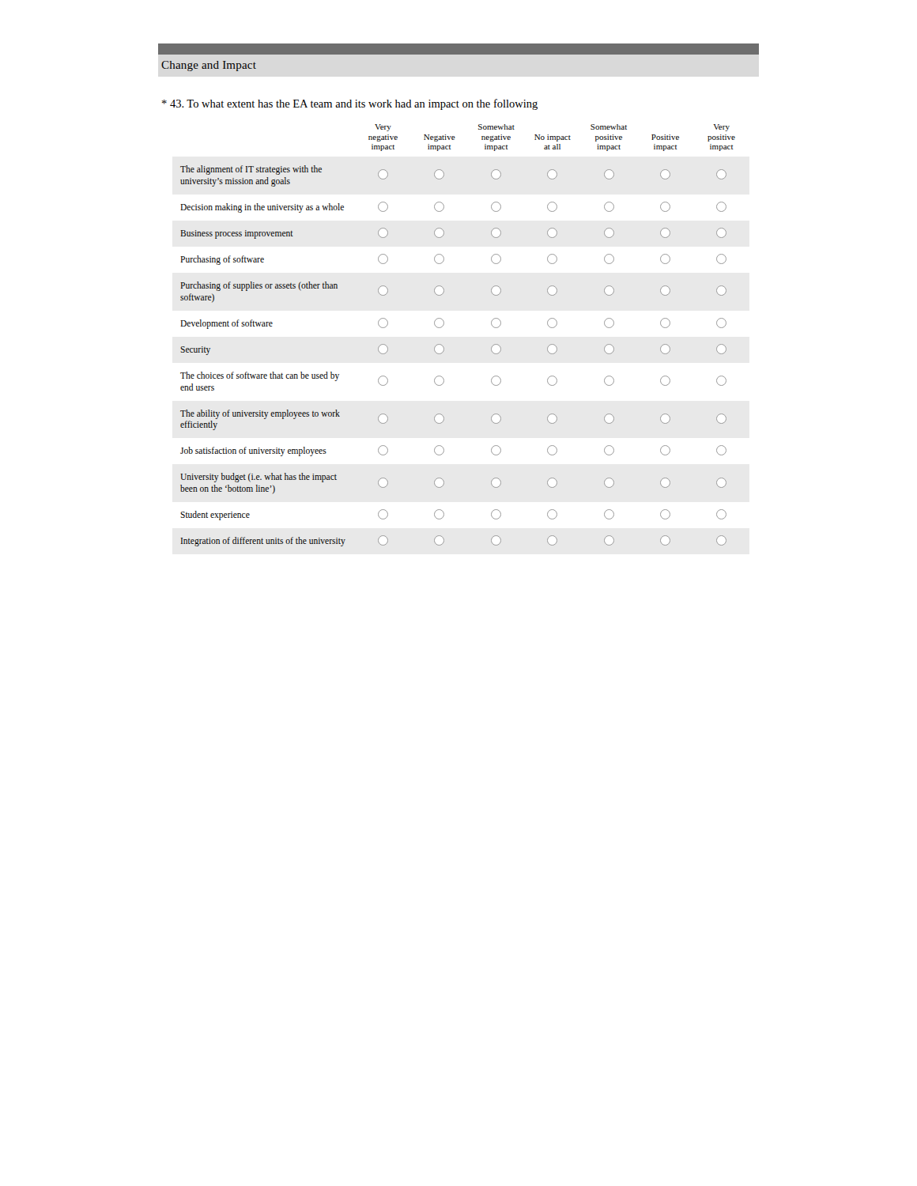Change and Impact
* 43. To what extent has the EA team and its work had an impact on the following
| | Very negative impact | Negative impact | Somewhat negative impact | No impact at all | Somewhat positive impact | Positive impact | Very positive impact |
| --- | --- | --- | --- | --- | --- | --- | --- |
| The alignment of IT strategies with the university’s mission and goals | | | | | | | |
| Decision making in the university as a whole | | | | | | | |
| Business process improvement | | | | | | | |
| Purchasing of software | | | | | | | |
| Purchasing of supplies or assets (other than software) | | | | | | | |
| Development of software | | | | | | | |
| Security | | | | | | | |
| The choices of software that can be used by end users | | | | | | | |
| The ability of university employees to work efficiently | | | | | | | |
| Job satisfaction of university employees | | | | | | | |
| University budget (i.e. what has the impact been on the ‘bottom line’) | | | | | | | |
| Student experience | | | | | | | |
| Integration of different units of the university | | | | | | | |